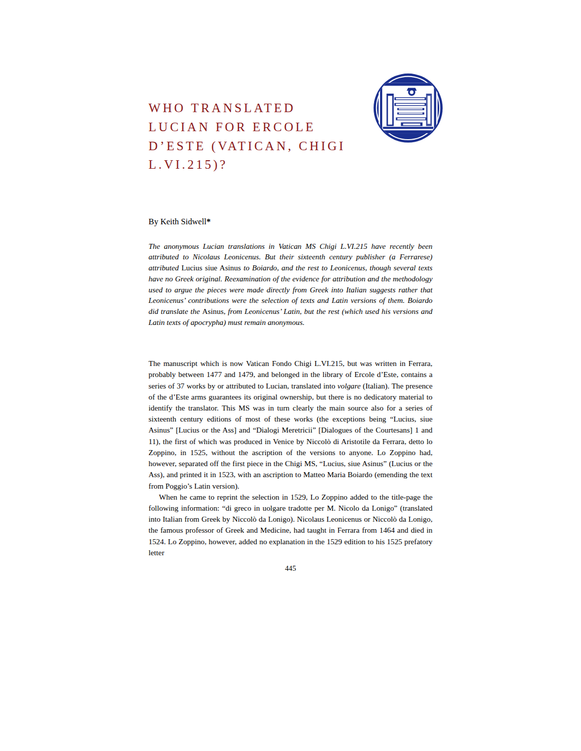Who translated
Lucian for Ercole
d’Este (Vatican, Chigi
L.VI.215)?
By Keith Sidwell*
The anonymous Lucian translations in Vatican MS Chigi L.VI.215 have recently been attributed to Nicolaus Leonicenus. But their sixteenth century publisher (a Ferrarese) attributed Lucius siue Asinus to Boiardo, and the rest to Leonicenus, though several texts have no Greek original. Reexamination of the evidence for attribution and the methodology used to argue the pieces were made directly from Greek into Italian suggests rather that Leonicenus’ contributions were the selection of texts and Latin versions of them. Boiardo did translate the Asinus, from Leonicenus’ Latin, but the rest (which used his versions and Latin texts of apocrypha) must remain anonymous.
The manuscript which is now Vatican Fondo Chigi L.VI.215, but was written in Ferrara, probably between 1477 and 1479, and belonged in the library of Ercole d’Este, contains a series of 37 works by or attributed to Lucian, translated into volgare (Italian). The presence of the d’Este arms guarantees its original ownership, but there is no dedicatory material to identify the translator. This MS was in turn clearly the main source also for a series of sixteenth century editions of most of these works (the exceptions being “Lucius, siue Asinus” [Lucius or the Ass] and “Dialogi Meretricii” [Dialogues of the Courtesans] 1 and 11), the first of which was produced in Venice by Niccolò di Aristotile da Ferrara, detto lo Zoppino, in 1525, without the ascription of the versions to anyone. Lo Zoppino had, however, separated off the first piece in the Chigi MS, “Lucius, siue Asinus” (Lucius or the Ass), and printed it in 1523, with an ascription to Matteo Maria Boiardo (emending the text from Poggio’s Latin version).
When he came to reprint the selection in 1529, Lo Zoppino added to the title-page the following information: “di greco in uolgare tradotte per M. Nicolo da Lonigo” (translated into Italian from Greek by Niccolò da Lonigo). Nicolaus Leonicenus or Niccolò da Lonigo, the famous professor of Greek and Medicine, had taught in Ferrara from 1464 and died in 1524. Lo Zoppino, however, added no explanation in the 1529 edition to his 1525 prefatory letter
445